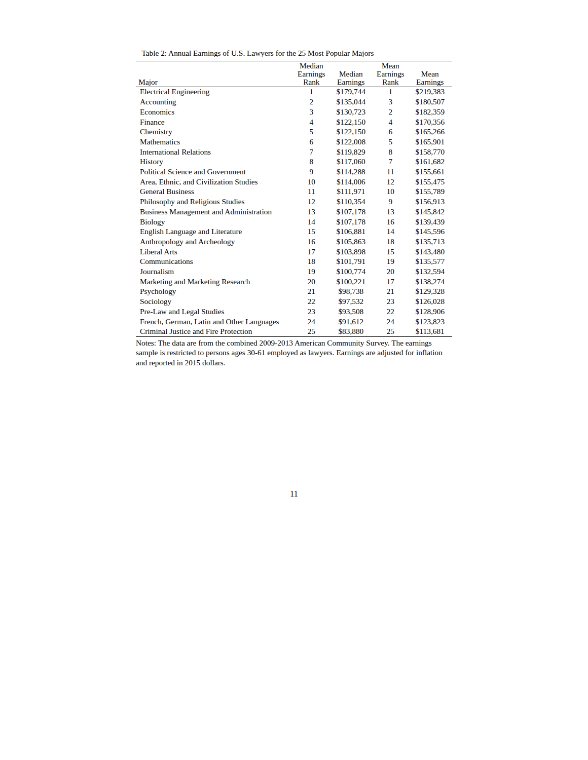Table 2: Annual Earnings of U.S. Lawyers for the 25 Most Popular Majors
| Major | Median Earnings Rank | Median Earnings | Mean Earnings Rank | Mean Earnings |
| --- | --- | --- | --- | --- |
| Electrical Engineering | 1 | $179,744 | 1 | $219,383 |
| Accounting | 2 | $135,044 | 3 | $180,507 |
| Economics | 3 | $130,723 | 2 | $182,359 |
| Finance | 4 | $122,150 | 4 | $170,356 |
| Chemistry | 5 | $122,150 | 6 | $165,266 |
| Mathematics | 6 | $122,008 | 5 | $165,901 |
| International Relations | 7 | $119,829 | 8 | $158,770 |
| History | 8 | $117,060 | 7 | $161,682 |
| Political Science and Government | 9 | $114,288 | 11 | $155,661 |
| Area, Ethnic, and Civilization Studies | 10 | $114,006 | 12 | $155,475 |
| General Business | 11 | $111,971 | 10 | $155,789 |
| Philosophy and Religious Studies | 12 | $110,354 | 9 | $156,913 |
| Business Management and Administration | 13 | $107,178 | 13 | $145,842 |
| Biology | 14 | $107,178 | 16 | $139,439 |
| English Language and Literature | 15 | $106,881 | 14 | $145,596 |
| Anthropology and Archeology | 16 | $105,863 | 18 | $135,713 |
| Liberal Arts | 17 | $103,898 | 15 | $143,480 |
| Communications | 18 | $101,791 | 19 | $135,577 |
| Journalism | 19 | $100,774 | 20 | $132,594 |
| Marketing and Marketing Research | 20 | $100,221 | 17 | $138,274 |
| Psychology | 21 | $98,738 | 21 | $129,328 |
| Sociology | 22 | $97,532 | 23 | $126,028 |
| Pre-Law and Legal Studies | 23 | $93,508 | 22 | $128,906 |
| French, German, Latin and Other Languages | 24 | $91,612 | 24 | $123,823 |
| Criminal Justice and Fire Protection | 25 | $83,880 | 25 | $113,681 |
Notes: The data are from the combined 2009-2013 American Community Survey. The earnings sample is restricted to persons ages 30-61 employed as lawyers. Earnings are adjusted for inflation and reported in 2015 dollars.
11